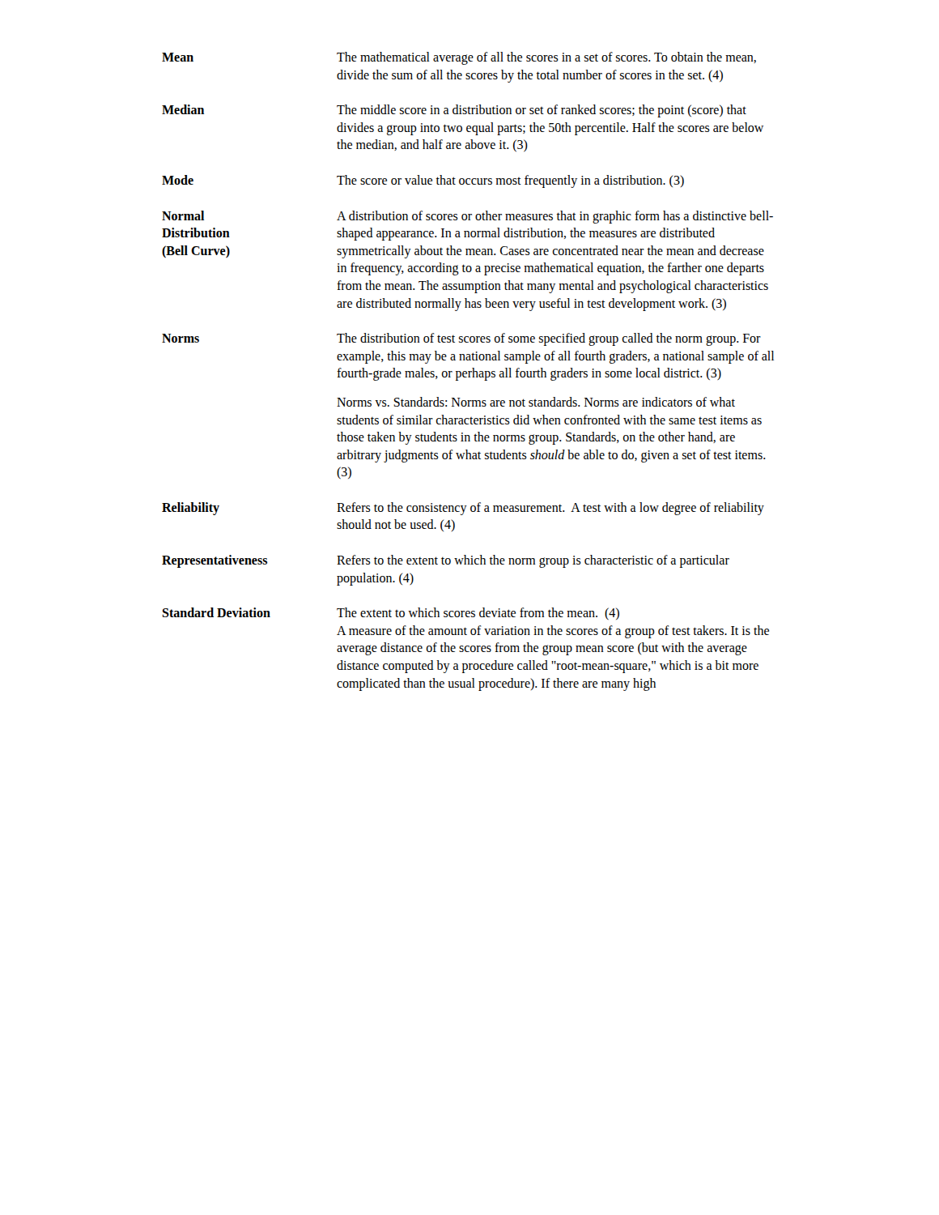Mean
The mathematical average of all the scores in a set of scores. To obtain the mean, divide the sum of all the scores by the total number of scores in the set. (4)
Median
The middle score in a distribution or set of ranked scores; the point (score) that divides a group into two equal parts; the 50th percentile. Half the scores are below the median, and half are above it. (3)
Mode
The score or value that occurs most frequently in a distribution. (3)
Normal
Distribution
(Bell Curve)
A distribution of scores or other measures that in graphic form has a distinctive bell-shaped appearance. In a normal distribution, the measures are distributed symmetrically about the mean. Cases are concentrated near the mean and decrease in frequency, according to a precise mathematical equation, the farther one departs from the mean. The assumption that many mental and psychological characteristics are distributed normally has been very useful in test development work. (3)
Norms
The distribution of test scores of some specified group called the norm group. For example, this may be a national sample of all fourth graders, a national sample of all fourth-grade males, or perhaps all fourth graders in some local district. (3)
Norms vs. Standards: Norms are not standards. Norms are indicators of what students of similar characteristics did when confronted with the same test items as those taken by students in the norms group. Standards, on the other hand, are arbitrary judgments of what students should be able to do, given a set of test items. (3)
Reliability
Refers to the consistency of a measurement. A test with a low degree of reliability should not be used. (4)
Representativeness
Refers to the extent to which the norm group is characteristic of a particular population. (4)
Standard Deviation
The extent to which scores deviate from the mean. (4)
A measure of the amount of variation in the scores of a group of test takers. It is the average distance of the scores from the group mean score (but with the average distance computed by a procedure called "root-mean-square," which is a bit more complicated than the usual procedure). If there are many high